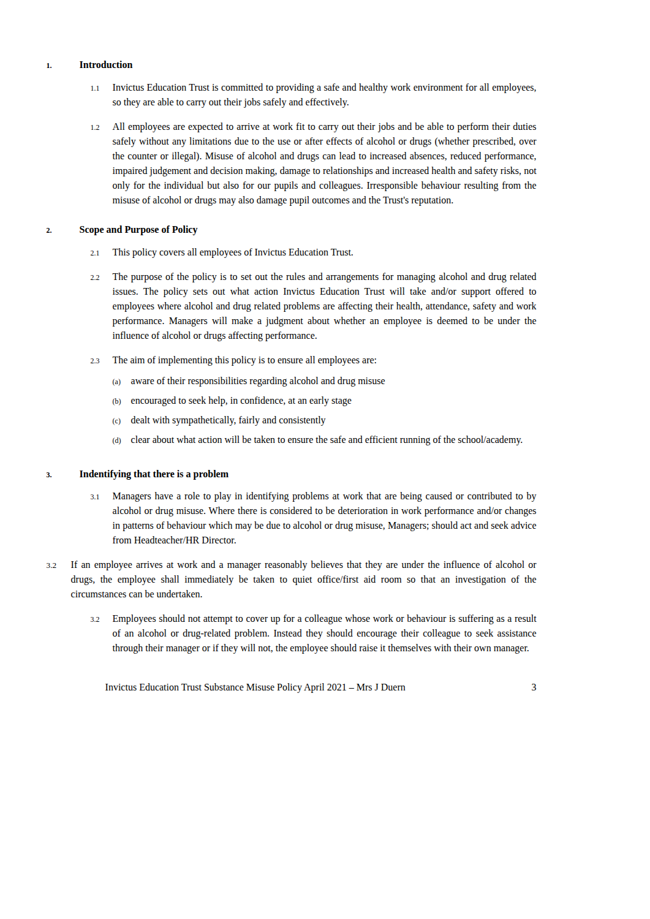1. Introduction
1.1 Invictus Education Trust is committed to providing a safe and healthy work environment for all employees, so they are able to carry out their jobs safely and effectively.
1.2 All employees are expected to arrive at work fit to carry out their jobs and be able to perform their duties safely without any limitations due to the use or after effects of alcohol or drugs (whether prescribed, over the counter or illegal). Misuse of alcohol and drugs can lead to increased absences, reduced performance, impaired judgement and decision making, damage to relationships and increased health and safety risks, not only for the individual but also for our pupils and colleagues. Irresponsible behaviour resulting from the misuse of alcohol or drugs may also damage pupil outcomes and the Trust's reputation.
2. Scope and Purpose of Policy
2.1 This policy covers all employees of Invictus Education Trust.
2.2 The purpose of the policy is to set out the rules and arrangements for managing alcohol and drug related issues. The policy sets out what action Invictus Education Trust will take and/or support offered to employees where alcohol and drug related problems are affecting their health, attendance, safety and work performance. Managers will make a judgment about whether an employee is deemed to be under the influence of alcohol or drugs affecting performance.
2.3 The aim of implementing this policy is to ensure all employees are:
(a) aware of their responsibilities regarding alcohol and drug misuse
(b) encouraged to seek help, in confidence, at an early stage
(c) dealt with sympathetically, fairly and consistently
(d) clear about what action will be taken to ensure the safe and efficient running of the school/academy.
3. Indentifying that there is a problem
3.1 Managers have a role to play in identifying problems at work that are being caused or contributed to by alcohol or drug misuse. Where there is considered to be deterioration in work performance and/or changes in patterns of behaviour which may be due to alcohol or drug misuse, Managers; should act and seek advice from Headteacher/HR Director.
3.2 If an employee arrives at work and a manager reasonably believes that they are under the influence of alcohol or drugs, the employee shall immediately be taken to quiet office/first aid room so that an investigation of the circumstances can be undertaken.
3.2 Employees should not attempt to cover up for a colleague whose work or behaviour is suffering as a result of an alcohol or drug-related problem. Instead they should encourage their colleague to seek assistance through their manager or if they will not, the employee should raise it themselves with their own manager.
Invictus Education Trust Substance Misuse Policy April 2021 – Mrs J Duern 3